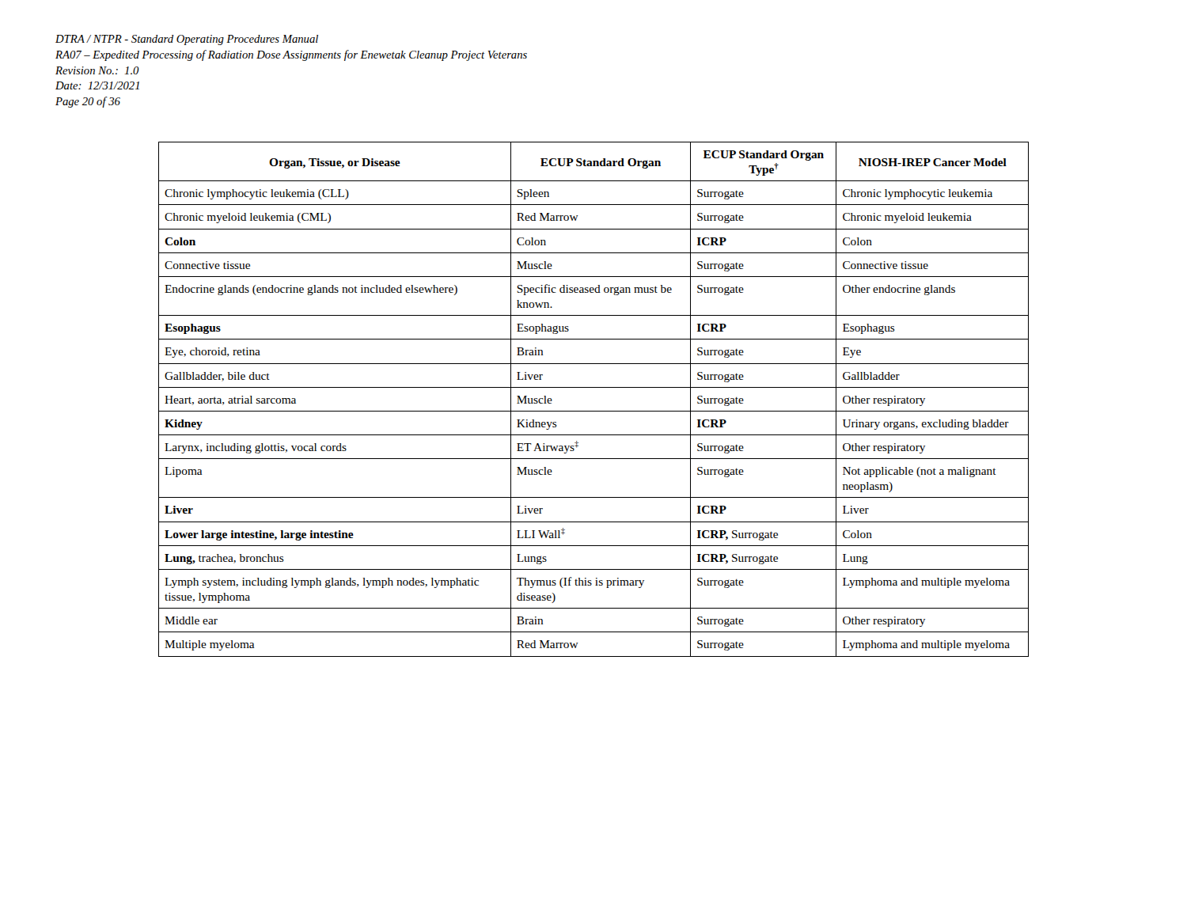DTRA / NTPR - Standard Operating Procedures Manual
RA07 – Expedited Processing of Radiation Dose Assignments for Enewetak Cleanup Project Veterans
Revision No.: 1.0
Date: 12/31/2021
Page 20 of 36
| Organ, Tissue, or Disease | ECUP Standard Organ | ECUP Standard Organ Type † | NIOSH-IREP Cancer Model |
| --- | --- | --- | --- |
| Chronic lymphocytic leukemia (CLL) | Spleen | Surrogate | Chronic lymphocytic leukemia |
| Chronic myeloid leukemia (CML) | Red Marrow | Surrogate | Chronic myeloid leukemia |
| Colon | Colon | ICRP | Colon |
| Connective tissue | Muscle | Surrogate | Connective tissue |
| Endocrine glands (endocrine glands not included elsewhere) | Specific diseased organ must be known. | Surrogate | Other endocrine glands |
| Esophagus | Esophagus | ICRP | Esophagus |
| Eye, choroid, retina | Brain | Surrogate | Eye |
| Gallbladder, bile duct | Liver | Surrogate | Gallbladder |
| Heart, aorta, atrial sarcoma | Muscle | Surrogate | Other respiratory |
| Kidney | Kidneys | ICRP | Urinary organs, excluding bladder |
| Larynx, including glottis, vocal cords | ET Airways ‡ | Surrogate | Other respiratory |
| Lipoma | Muscle | Surrogate | Not applicable (not a malignant neoplasm) |
| Liver | Liver | ICRP | Liver |
| Lower large intestine, large intestine | LLI Wall ‡ | ICRP, Surrogate | Colon |
| Lung, trachea, bronchus | Lungs | ICRP, Surrogate | Lung |
| Lymph system, including lymph glands, lymph nodes, lymphatic tissue, lymphoma | Thymus (If this is primary disease) | Surrogate | Lymphoma and multiple myeloma |
| Middle ear | Brain | Surrogate | Other respiratory |
| Multiple myeloma | Red Marrow | Surrogate | Lymphoma and multiple myeloma |